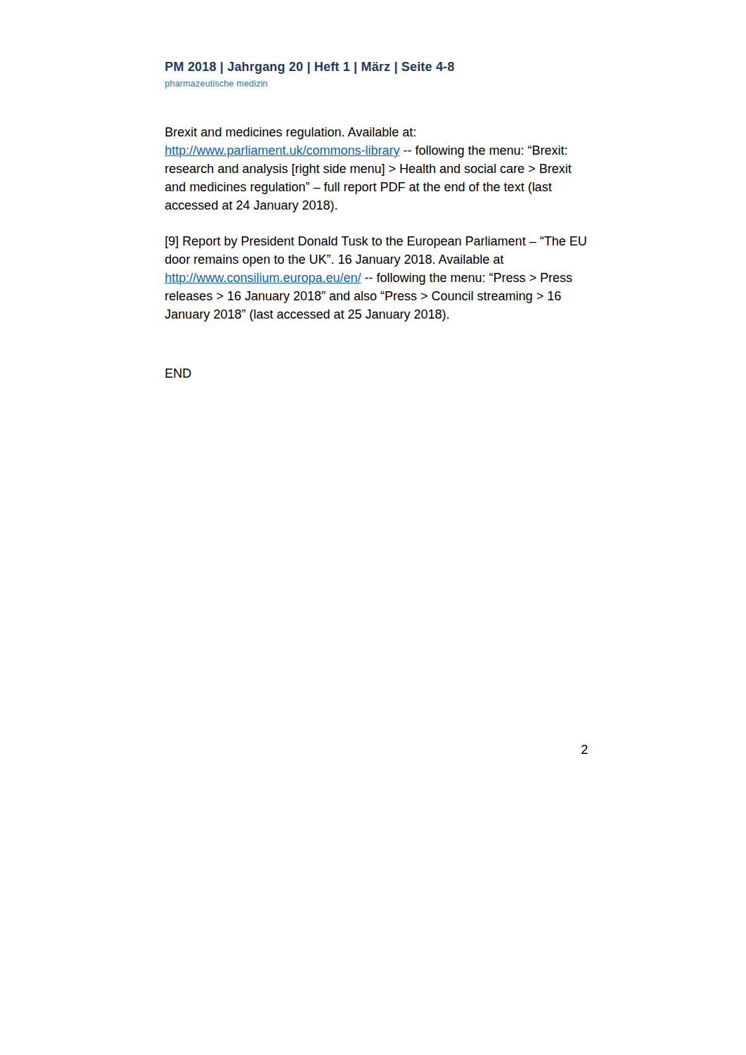PM 2018 | Jahrgang 20 | Heft 1 | März | Seite 4-8
pharmazeutische medizin
Brexit and medicines regulation. Available at: http://www.parliament.uk/commons-library -- following the menu: “Brexit: research and analysis [right side menu] > Health and social care > Brexit and medicines regulation” – full report PDF at the end of the text (last accessed at 24 January 2018).
[9] Report by President Donald Tusk to the European Parliament – “The EU door remains open to the UK”. 16 January 2018. Available at http://www.consilium.europa.eu/en/ -- following the menu: “Press > Press releases > 16 January 2018” and also “Press > Council streaming > 16 January 2018” (last accessed at 25 January 2018).
END
2